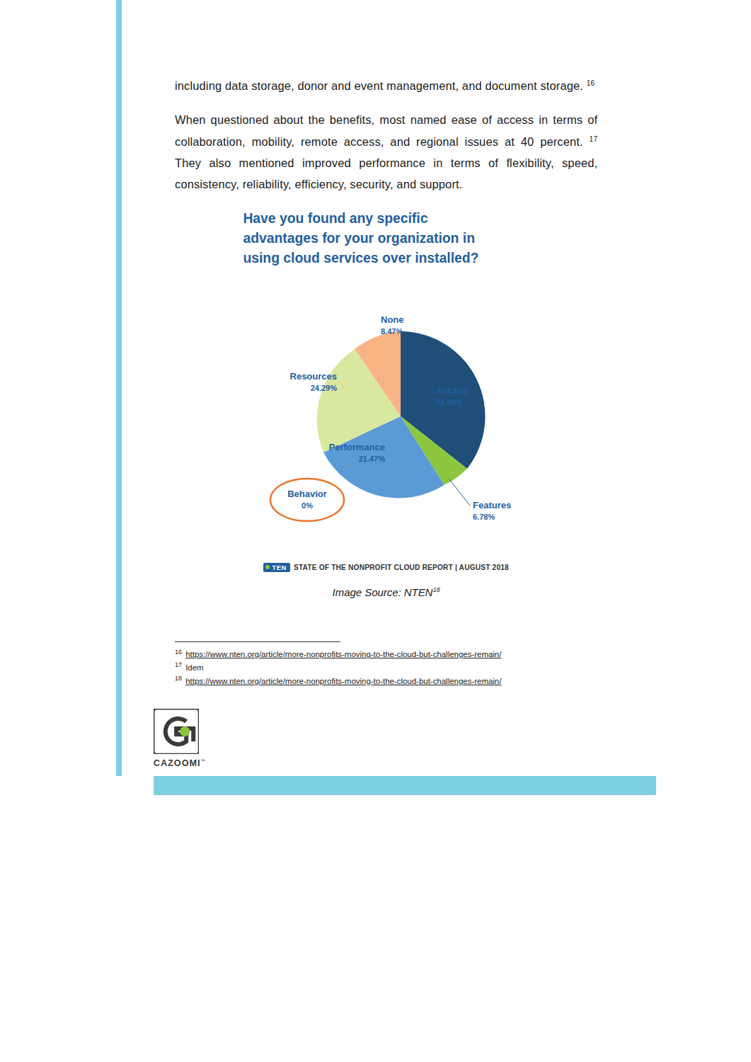including data storage, donor and event management, and document storage. 16
When questioned about the benefits, most named ease of access in terms of collaboration, mobility, remote access, and regional issues at 40 percent. 17 They also mentioned improved performance in terms of flexibility, speed, consistency, reliability, efficiency, security, and support.
Have you found any specific
advantages for your organization in
using cloud services over installed?
Access 38.98% Features 6.78% Performance 21.47% Resources 24.29% None 8.47% Behavior 0%
TEN STATE OF THE NONPROFIT CLOUD REPORT | AUGUST 2018
Image Source: NTEN18
16 https://www.nten.org/article/more-nonprofits-moving-to-the-cloud-but-challenges-remain/
17 Idem
18 https://www.nten.org/article/more-nonprofits-moving-to-the-cloud-but-challenges-remain/
CAZOOMI™